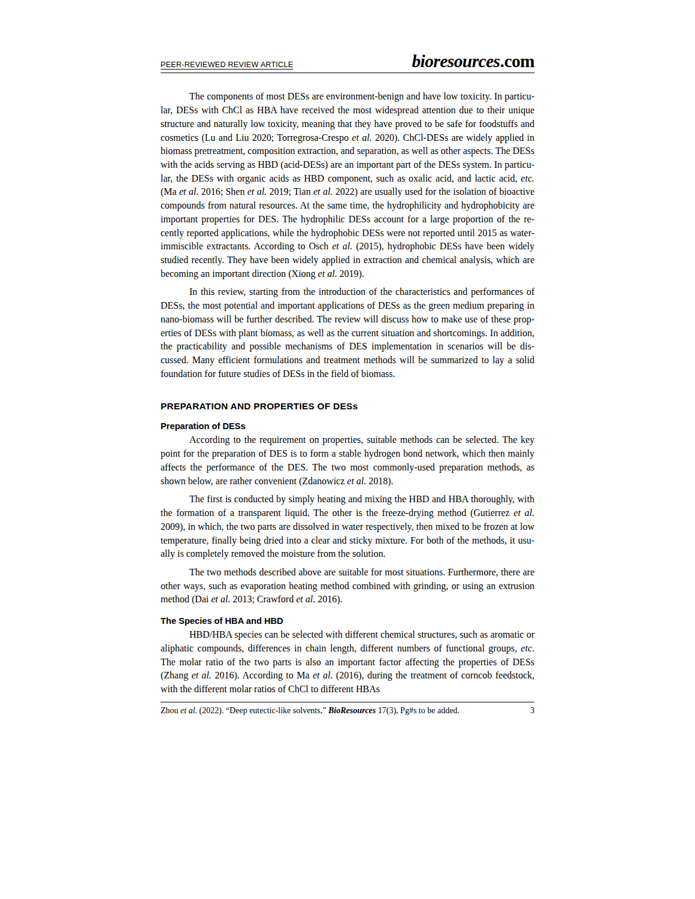PEER-REVIEWED REVIEW ARTICLE bioresources.com
The components of most DESs are environment-benign and have low toxicity. In particular, DESs with ChCl as HBA have received the most widespread attention due to their unique structure and naturally low toxicity, meaning that they have proved to be safe for foodstuffs and cosmetics (Lu and Liu 2020; Torregrosa-Crespo et al. 2020). ChCl-DESs are widely applied in biomass pretreatment, composition extraction, and separation, as well as other aspects. The DESs with the acids serving as HBD (acid-DESs) are an important part of the DESs system. In particular, the DESs with organic acids as HBD component, such as oxalic acid, and lactic acid, etc. (Ma et al. 2016; Shen et al. 2019; Tian et al. 2022) are usually used for the isolation of bioactive compounds from natural resources. At the same time, the hydrophilicity and hydrophobicity are important properties for DES. The hydrophilic DESs account for a large proportion of the recently reported applications, while the hydrophobic DESs were not reported until 2015 as water-immiscible extractants. According to Osch et al. (2015), hydrophobic DESs have been widely studied recently. They have been widely applied in extraction and chemical analysis, which are becoming an important direction (Xiong et al. 2019).
In this review, starting from the introduction of the characteristics and performances of DESs, the most potential and important applications of DESs as the green medium preparing in nano-biomass will be further described. The review will discuss how to make use of these properties of DESs with plant biomass, as well as the current situation and shortcomings. In addition, the practicability and possible mechanisms of DES implementation in scenarios will be discussed. Many efficient formulations and treatment methods will be summarized to lay a solid foundation for future studies of DESs in the field of biomass.
PREPARATION AND PROPERTIES OF DESs
Preparation of DESs
According to the requirement on properties, suitable methods can be selected. The key point for the preparation of DES is to form a stable hydrogen bond network, which then mainly affects the performance of the DES. The two most commonly-used preparation methods, as shown below, are rather convenient (Zdanowicz et al. 2018).
The first is conducted by simply heating and mixing the HBD and HBA thoroughly, with the formation of a transparent liquid. The other is the freeze-drying method (Gutierrez et al. 2009), in which, the two parts are dissolved in water respectively, then mixed to be frozen at low temperature, finally being dried into a clear and sticky mixture. For both of the methods, it usually is completely removed the moisture from the solution.
The two methods described above are suitable for most situations. Furthermore, there are other ways, such as evaporation heating method combined with grinding, or using an extrusion method (Dai et al. 2013; Crawford et al. 2016).
The Species of HBA and HBD
HBD/HBA species can be selected with different chemical structures, such as aromatic or aliphatic compounds, differences in chain length, different numbers of functional groups, etc. The molar ratio of the two parts is also an important factor affecting the properties of DESs (Zhang et al. 2016). According to Ma et al. (2016), during the treatment of corncob feedstock, with the different molar ratios of ChCl to different HBAs
Zhou et al. (2022). “Deep eutectic-like solvents,” BioResources 17(3), Pg#s to be added. 3